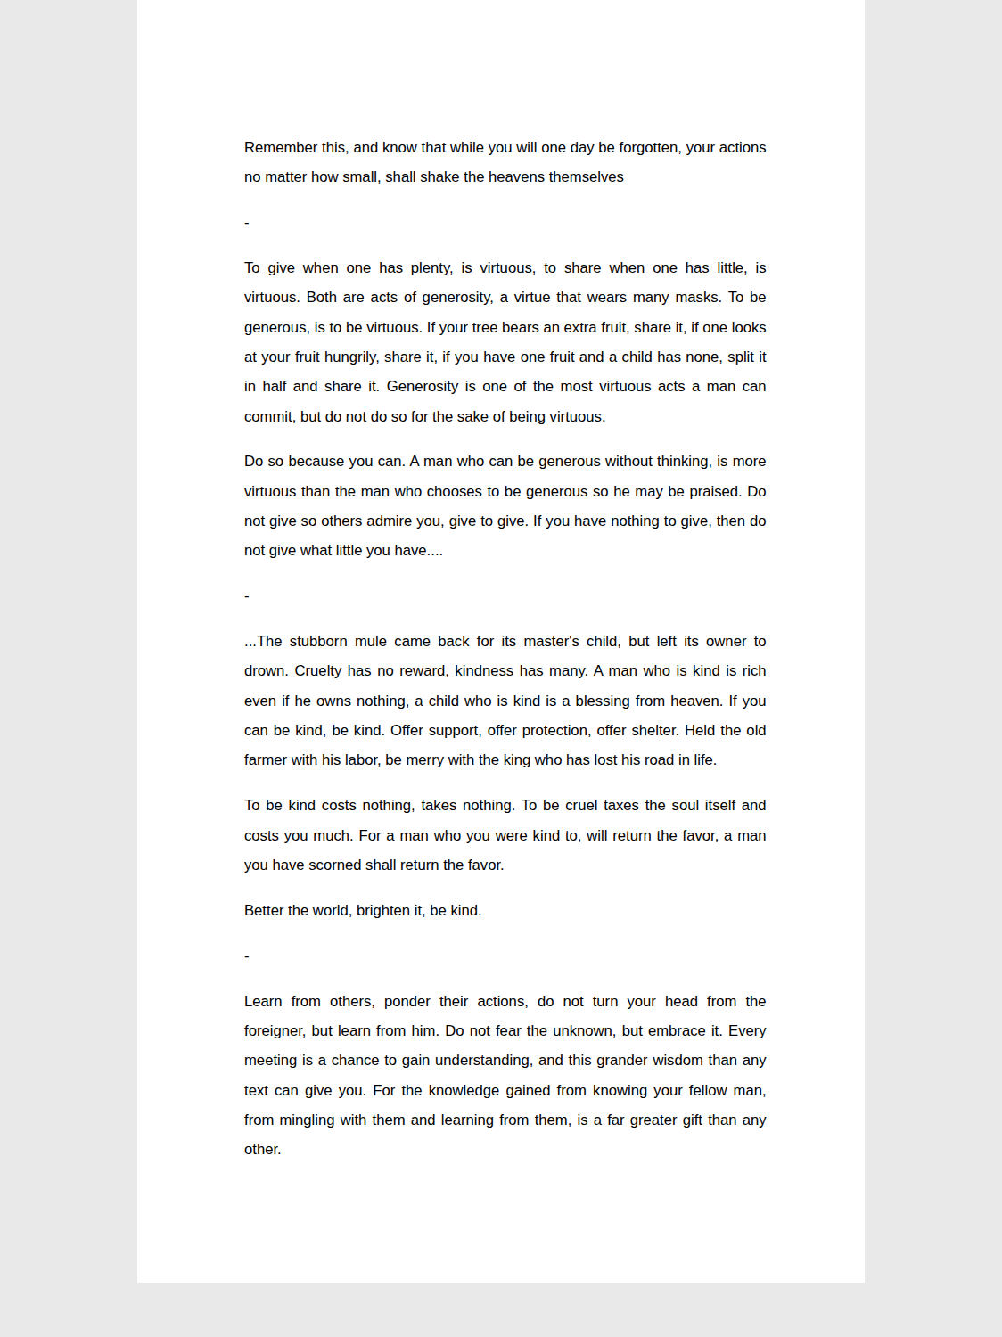Remember this, and know that while you will one day be forgotten, your actions no matter how small, shall shake the heavens themselves
-
To give when one has plenty, is virtuous, to share when one has little, is virtuous. Both are acts of generosity, a virtue that wears many masks. To be generous, is to be virtuous. If your tree bears an extra fruit, share it, if one looks at your fruit hungrily, share it, if you have one fruit and a child has none, split it in half and share it. Generosity is one of the most virtuous acts a man can commit, but do not do so for the sake of being virtuous.
Do so because you can. A man who can be generous without thinking, is more virtuous than the man who chooses to be generous so he may be praised. Do not give so others admire you, give to give. If you have nothing to give, then do not give what little you have....
-
...The stubborn mule came back for its master's child, but left its owner to drown. Cruelty has no reward, kindness has many. A man who is kind is rich even if he owns nothing, a child who is kind is a blessing from heaven. If you can be kind, be kind. Offer support, offer protection, offer shelter. Held the old farmer with his labor, be merry with the king who has lost his road in life.
To be kind costs nothing, takes nothing. To be cruel taxes the soul itself and costs you much. For a man who you were kind to, will return the favor, a man you have scorned shall return the favor.
Better the world, brighten it, be kind.
-
Learn from others, ponder their actions, do not turn your head from the foreigner, but learn from him. Do not fear the unknown, but embrace it. Every meeting is a chance to gain understanding, and this grander wisdom than any text can give you. For the knowledge gained from knowing your fellow man, from mingling with them and learning from them, is a far greater gift than any other.